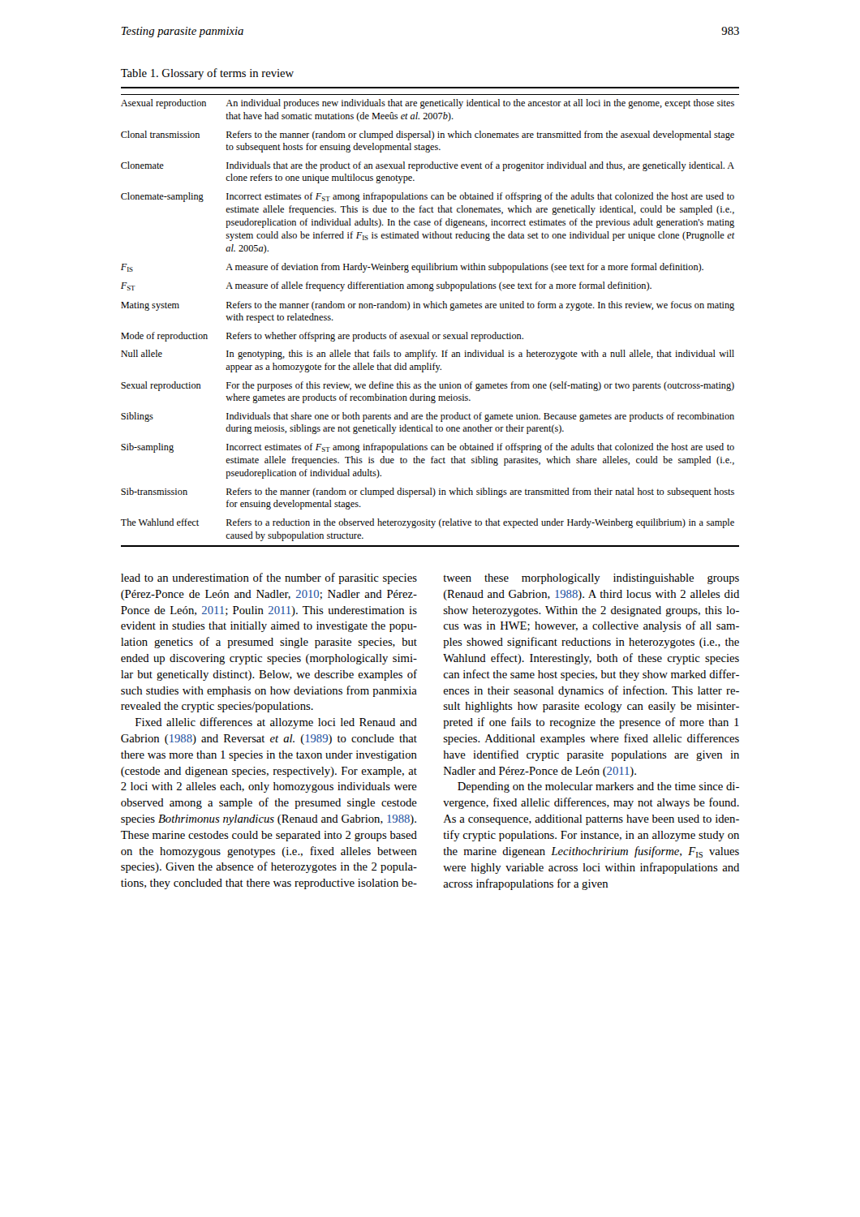Testing parasite panmixia 983
Table 1. Glossary of terms in review
| Asexual reproduction | An individual produces new individuals that are genetically identical to the ancestor at all loci in the genome, except those sites that have had somatic mutations (de Meeûs et al. 2007 b ). |
| Clonal transmission | Refers to the manner (random or clumped dispersal) in which clonemates are transmitted from the asexual developmental stage to subsequent hosts for ensuing developmental stages. |
| Clonemate | Individuals that are the product of an asexual reproductive event of a progenitor individual and thus, are genetically identical. A clone refers to one unique multilocus genotype. |
| Clonemate-sampling | Incorrect estimates of F ST among infrapopulations can be obtained if offspring of the adults that colonized the host are used to estimate allele frequencies. This is due to the fact that clonemates, which are genetically identical, could be sampled (i.e., pseudoreplication of individual adults). In the case of digeneans, incorrect estimates of the previous adult generation's mating system could also be inferred if F IS is estimated without reducing the data set to one individual per unique clone (Prugnolle et al. 2005 a ). |
| F IS | A measure of deviation from Hardy-Weinberg equilibrium within subpopulations (see text for a more formal definition). |
| F ST | A measure of allele frequency differentiation among subpopulations (see text for a more formal definition). |
| Mating system | Refers to the manner (random or non-random) in which gametes are united to form a zygote. In this review, we focus on mating with respect to relatedness. |
| Mode of reproduction | Refers to whether offspring are products of asexual or sexual reproduction. |
| Null allele | In genotyping, this is an allele that fails to amplify. If an individual is a heterozygote with a null allele, that individual will appear as a homozygote for the allele that did amplify. |
| Sexual reproduction | For the purposes of this review, we define this as the union of gametes from one (self-mating) or two parents (outcross-mating) where gametes are products of recombination during meiosis. |
| Siblings | Individuals that share one or both parents and are the product of gamete union. Because gametes are products of recombination during meiosis, siblings are not genetically identical to one another or their parent(s). |
| Sib-sampling | Incorrect estimates of F ST among infrapopulations can be obtained if offspring of the adults that colonized the host are used to estimate allele frequencies. This is due to the fact that sibling parasites, which share alleles, could be sampled (i.e., pseudoreplication of individual adults). |
| Sib-transmission | Refers to the manner (random or clumped dispersal) in which siblings are transmitted from their natal host to subsequent hosts for ensuing developmental stages. |
| The Wahlund effect | Refers to a reduction in the observed heterozygosity (relative to that expected under Hardy-Weinberg equilibrium) in a sample caused by subpopulation structure. |
lead to an underestimation of the number of parasitic species (Pérez-Ponce de León and Nadler, 2010; Nadler and Pérez-Ponce de León, 2011; Poulin 2011). This underestimation is evident in studies that initially aimed to investigate the population genetics of a presumed single parasite species, but ended up discovering cryptic species (morphologically similar but genetically distinct). Below, we describe examples of such studies with emphasis on how deviations from panmixia revealed the cryptic species/populations.
Fixed allelic differences at allozyme loci led Renaud and Gabrion (1988) and Reversat et al. (1989) to conclude that there was more than 1 species in the taxon under investigation (cestode and digenean species, respectively). For example, at 2 loci with 2 alleles each, only homozygous individuals were observed among a sample of the presumed single cestode species Bothrimonus nylandicus (Renaud and Gabrion, 1988). These marine cestodes could be separated into 2 groups based on the homozygous genotypes (i.e., fixed alleles between species). Given the absence of heterozygotes in the 2 populations, they concluded that there was reproductive isolation between these morphologically indistinguishable groups (Renaud and Gabrion, 1988). A third locus with 2 alleles did show heterozygotes. Within the 2 designated groups, this locus was in HWE; however, a collective analysis of all samples showed significant reductions in heterozygotes (i.e., the Wahlund effect). Interestingly, both of these cryptic species can infect the same host species, but they show marked differences in their seasonal dynamics of infection. This latter result highlights how parasite ecology can easily be misinterpreted if one fails to recognize the presence of more than 1 species. Additional examples where fixed allelic differences have identified cryptic parasite populations are given in Nadler and Pérez-Ponce de León (2011).
Depending on the molecular markers and the time since divergence, fixed allelic differences, may not always be found. As a consequence, additional patterns have been used to identify cryptic populations. For instance, in an allozyme study on the marine digenean Lecithochririum fusiforme, FIS values were highly variable across loci within infrapopulations and across infrapopulations for a given